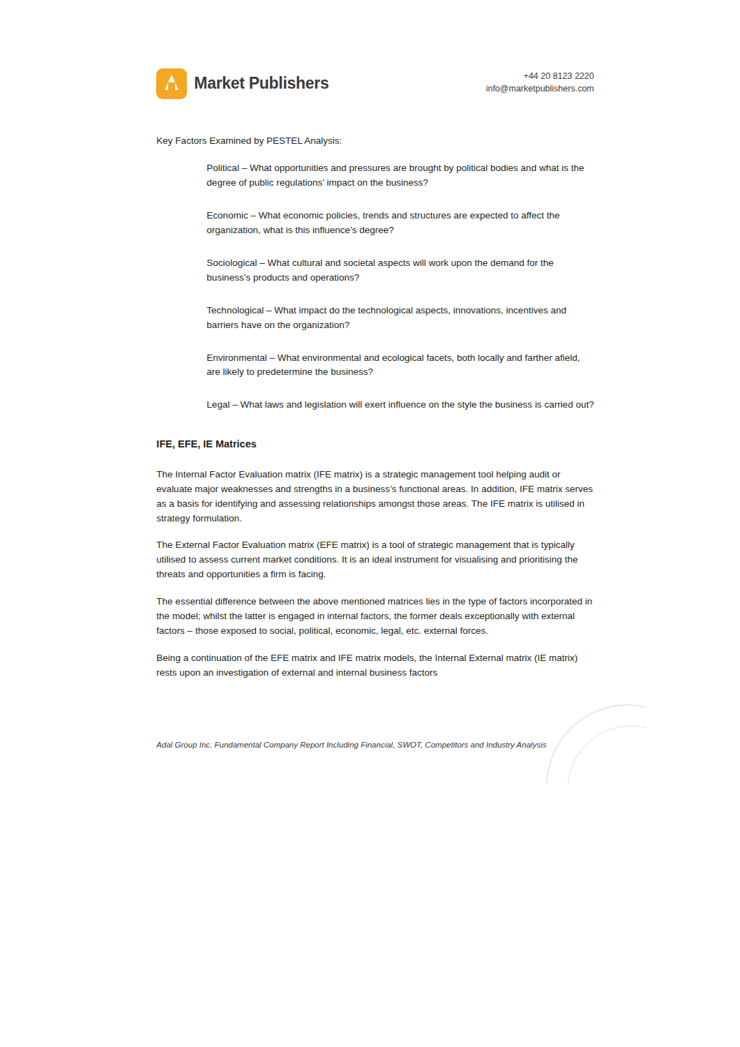Market Publishers
+44 20 8123 2220
info@marketpublishers.com
Key Factors Examined by PESTEL Analysis:
Political – What opportunities and pressures are brought by political bodies and what is the degree of public regulations’ impact on the business?
Economic – What economic policies, trends and structures are expected to affect the organization, what is this influence’s degree?
Sociological – What cultural and societal aspects will work upon the demand for the business’s products and operations?
Technological – What impact do the technological aspects, innovations, incentives and barriers have on the organization?
Environmental – What environmental and ecological facets, both locally and farther afield, are likely to predetermine the business?
Legal – What laws and legislation will exert influence on the style the business is carried out?
IFE, EFE, IE Matrices
The Internal Factor Evaluation matrix (IFE matrix) is a strategic management tool helping audit or evaluate major weaknesses and strengths in a business’s functional areas. In addition, IFE matrix serves as a basis for identifying and assessing relationships amongst those areas. The IFE matrix is utilised in strategy formulation.
The External Factor Evaluation matrix (EFE matrix) is a tool of strategic management that is typically utilised to assess current market conditions. It is an ideal instrument for visualising and prioritising the threats and opportunities a firm is facing.
The essential difference between the above mentioned matrices lies in the type of factors incorporated in the model; whilst the latter is engaged in internal factors, the former deals exceptionally with external factors – those exposed to social, political, economic, legal, etc. external forces.
Being a continuation of the EFE matrix and IFE matrix models, the Internal External matrix (IE matrix) rests upon an investigation of external and internal business factors
Adal Group Inc. Fundamental Company Report Including Financial, SWOT, Competitors and Industry Analysis